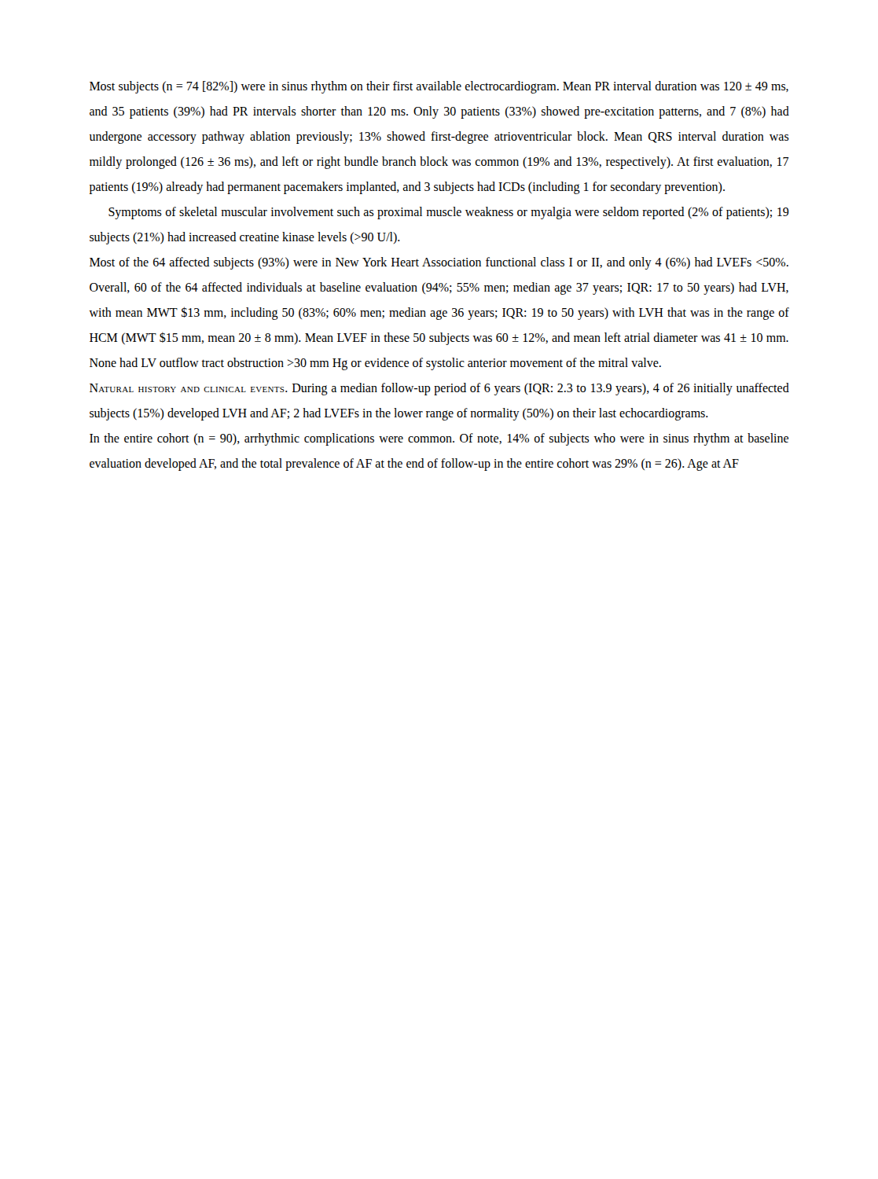Most subjects (n = 74 [82%]) were in sinus rhythm on their first available electrocardiogram. Mean PR interval duration was 120 ± 49 ms, and 35 patients (39%) had PR intervals shorter than 120 ms. Only 30 patients (33%) showed pre-excitation patterns, and 7 (8%) had undergone accessory pathway ablation previously; 13% showed first-degree atrioventricular block. Mean QRS interval duration was mildly prolonged (126 ± 36 ms), and left or right bundle branch block was common (19% and 13%, respectively). At first evaluation, 17 patients (19%) already had permanent pacemakers implanted, and 3 subjects had ICDs (including 1 for secondary prevention).
Symptoms of skeletal muscular involvement such as proximal muscle weakness or myalgia were seldom reported (2% of patients); 19 subjects (21%) had increased creatine kinase levels (>90 U/l).
Most of the 64 affected subjects (93%) were in New York Heart Association functional class I or II, and only 4 (6%) had LVEFs <50%. Overall, 60 of the 64 affected individuals at baseline evaluation (94%; 55% men; median age 37 years; IQR: 17 to 50 years) had LVH, with mean MWT $13 mm, including 50 (83%; 60% men; median age 36 years; IQR: 19 to 50 years) with LVH that was in the range of HCM (MWT $15 mm, mean 20 ± 8 mm). Mean LVEF in these 50 subjects was 60 ± 12%, and mean left atrial diameter was 41 ± 10 mm. None had LV outflow tract obstruction >30 mm Hg or evidence of systolic anterior movement of the mitral valve.
Natural history and clinical events. During a median follow-up period of 6 years (IQR: 2.3 to 13.9 years), 4 of 26 initially unaffected subjects (15%) developed LVH and AF; 2 had LVEFs in the lower range of normality (50%) on their last echocardiograms.
In the entire cohort (n = 90), arrhythmic complications were common. Of note, 14% of subjects who were in sinus rhythm at baseline evaluation developed AF, and the total prevalence of AF at the end of follow-up in the entire cohort was 29% (n = 26). Age at AF